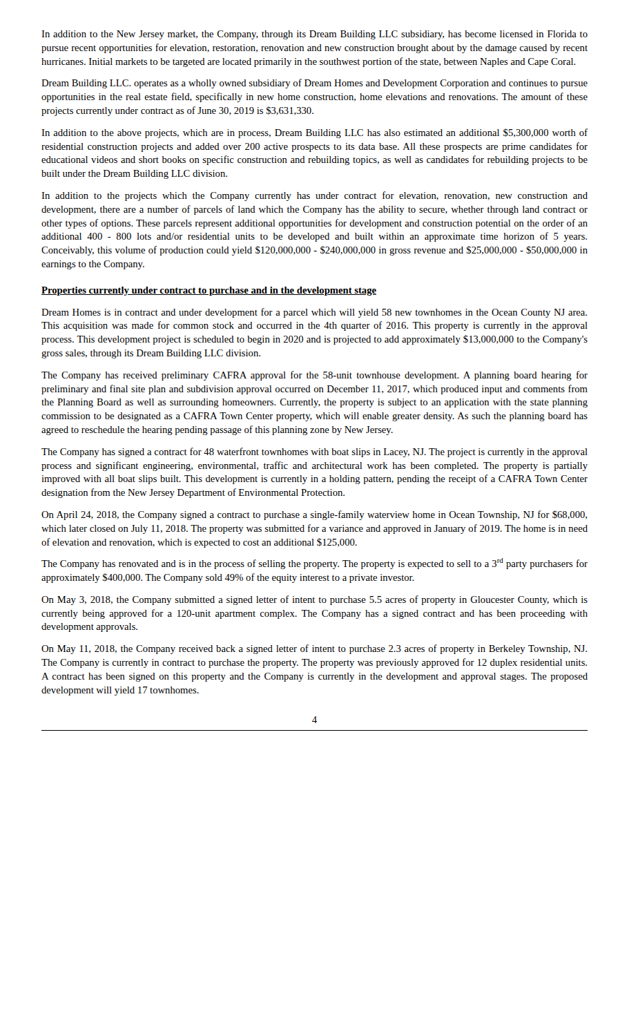In addition to the New Jersey market, the Company, through its Dream Building LLC subsidiary, has become licensed in Florida to pursue recent opportunities for elevation, restoration, renovation and new construction brought about by the damage caused by recent hurricanes. Initial markets to be targeted are located primarily in the southwest portion of the state, between Naples and Cape Coral.
Dream Building LLC. operates as a wholly owned subsidiary of Dream Homes and Development Corporation and continues to pursue opportunities in the real estate field, specifically in new home construction, home elevations and renovations. The amount of these projects currently under contract as of June 30, 2019 is $3,631,330.
In addition to the above projects, which are in process, Dream Building LLC has also estimated an additional $5,300,000 worth of residential construction projects and added over 200 active prospects to its data base. All these prospects are prime candidates for educational videos and short books on specific construction and rebuilding topics, as well as candidates for rebuilding projects to be built under the Dream Building LLC division.
In addition to the projects which the Company currently has under contract for elevation, renovation, new construction and development, there are a number of parcels of land which the Company has the ability to secure, whether through land contract or other types of options. These parcels represent additional opportunities for development and construction potential on the order of an additional 400 - 800 lots and/or residential units to be developed and built within an approximate time horizon of 5 years. Conceivably, this volume of production could yield $120,000,000 - $240,000,000 in gross revenue and $25,000,000 - $50,000,000 in earnings to the Company.
Properties currently under contract to purchase and in the development stage
Dream Homes is in contract and under development for a parcel which will yield 58 new townhomes in the Ocean County NJ area. This acquisition was made for common stock and occurred in the 4th quarter of 2016. This property is currently in the approval process. This development project is scheduled to begin in 2020 and is projected to add approximately $13,000,000 to the Company's gross sales, through its Dream Building LLC division.
The Company has received preliminary CAFRA approval for the 58-unit townhouse development. A planning board hearing for preliminary and final site plan and subdivision approval occurred on December 11, 2017, which produced input and comments from the Planning Board as well as surrounding homeowners. Currently, the property is subject to an application with the state planning commission to be designated as a CAFRA Town Center property, which will enable greater density. As such the planning board has agreed to reschedule the hearing pending passage of this planning zone by New Jersey.
The Company has signed a contract for 48 waterfront townhomes with boat slips in Lacey, NJ. The project is currently in the approval process and significant engineering, environmental, traffic and architectural work has been completed. The property is partially improved with all boat slips built. This development is currently in a holding pattern, pending the receipt of a CAFRA Town Center designation from the New Jersey Department of Environmental Protection.
On April 24, 2018, the Company signed a contract to purchase a single-family waterview home in Ocean Township, NJ for $68,000, which later closed on July 11, 2018. The property was submitted for a variance and approved in January of 2019. The home is in need of elevation and renovation, which is expected to cost an additional $125,000.
The Company has renovated and is in the process of selling the property. The property is expected to sell to a 3rd party purchasers for approximately $400,000. The Company sold 49% of the equity interest to a private investor.
On May 3, 2018, the Company submitted a signed letter of intent to purchase 5.5 acres of property in Gloucester County, which is currently being approved for a 120-unit apartment complex. The Company has a signed contract and has been proceeding with development approvals.
On May 11, 2018, the Company received back a signed letter of intent to purchase 2.3 acres of property in Berkeley Township, NJ. The Company is currently in contract to purchase the property. The property was previously approved for 12 duplex residential units. A contract has been signed on this property and the Company is currently in the development and approval stages. The proposed development will yield 17 townhomes.
4